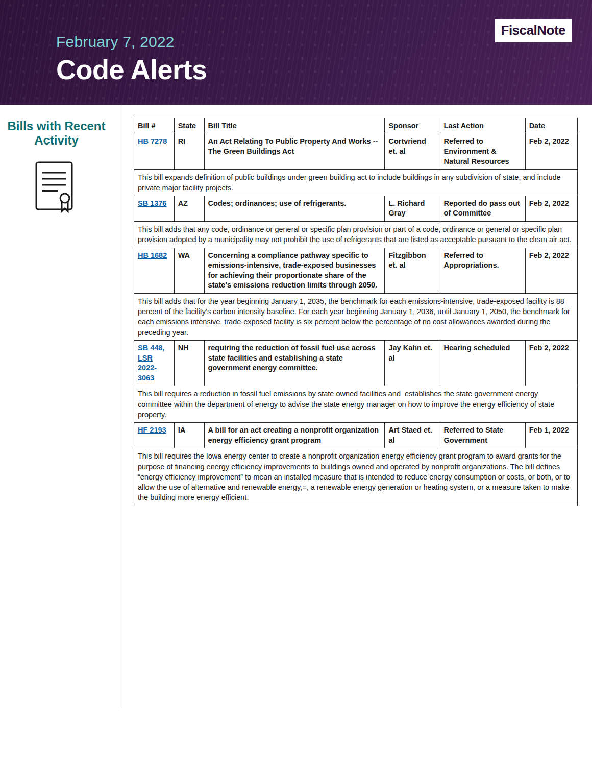February 7, 2022
Code Alerts
FiscalNote
Bills with Recent
Activity
| Bill # | State | Bill Title | Sponsor | Last Action | Date |
| --- | --- | --- | --- | --- | --- |
| HB 7278 | RI | An Act Relating To Public Property And Works -- The Green Buildings Act | Cortvriend et. al | Referred to Environment & Natural Resources | Feb 2, 2022 |
| This bill expands definition of public buildings under green building act to include buildings in any subdivision of state, and include private major facility projects. |
| SB 1376 | AZ | Codes; ordinances; use of refrigerants. | L. Richard Gray | Reported do pass out of Committee | Feb 2, 2022 |
| This bill adds that any code, ordinance or general or specific plan provision or part of a code, ordinance or general or specific plan provision adopted by a municipality may not prohibit the use of refrigerants that are listed as acceptable pursuant to the clean air act. |
| HB 1682 | WA | Concerning a compliance pathway specific to emissions-intensive, trade-exposed businesses for achieving their proportionate share of the state's emissions reduction limits through 2050. | Fitzgibbon et. al | Referred to Appropriations. | Feb 2, 2022 |
| This bill adds that for the year beginning January 1, 2035, the benchmark for each emissions-intensive, trade-exposed facility is 88 percent of the facility’s carbon intensity baseline. For each year beginning January 1, 2036, until January 1, 2050, the benchmark for each emissions intensive, trade-exposed facility is six percent below the percentage of no cost allowances awarded during the preceding year. |
| SB 448, LSR 2022-3063 | NH | requiring the reduction of fossil fuel use across state facilities and establishing a state government energy committee. | Jay Kahn et. al | Hearing scheduled | Feb 2, 2022 |
| This bill requires a reduction in fossil fuel emissions by state owned facilities and establishes the state government energy committee within the department of energy to advise the state energy manager on how to improve the energy efficiency of state property. |
| HF 2193 | IA | A bill for an act creating a nonprofit organization energy efficiency grant program | Art Staed et. al | Referred to State Government | Feb 1, 2022 |
| This bill requires the Iowa energy center to create a nonprofit organization energy efficiency grant program to award grants for the purpose of financing energy efficiency improvements to buildings owned and operated by nonprofit organizations. The bill defines “energy efficiency improvement” to mean an installed measure that is intended to reduce energy consumption or costs, or both, or to allow the use of alternative and renewable energy,=, a renewable energy generation or heating system, or a measure taken to make the building more energy efficient. |